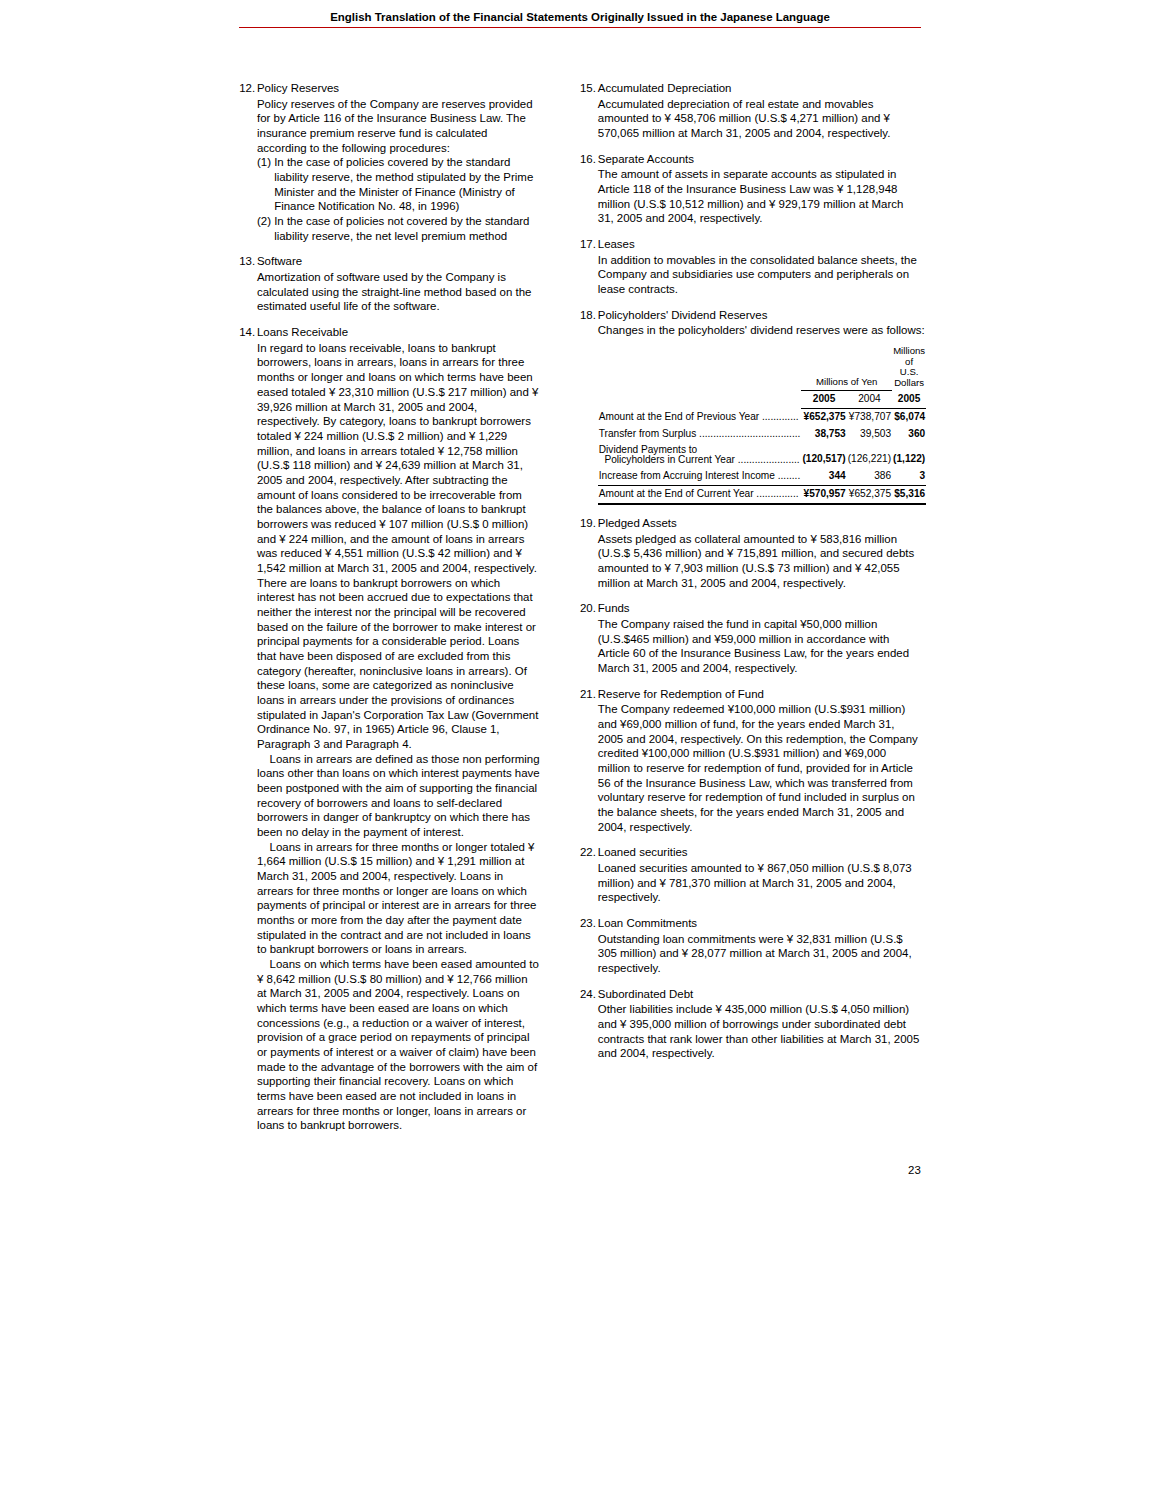English Translation of the Financial Statements Originally Issued in the Japanese Language
12.
Policy Reserves
Policy reserves of the Company are reserves provided for by Article 116 of the Insurance Business Law. The insurance premium reserve fund is calculated according to the following procedures:
(1)
In the case of policies covered by the standard liability reserve, the method stipulated by the Prime Minister and the Minister of Finance (Ministry of Finance Notification No. 48, in 1996)
(2)
In the case of policies not covered by the standard liability reserve, the net level premium method
13.
Software
Amortization of software used by the Company is calculated using the straight-line method based on the estimated useful life of the software.
14.
Loans Receivable
In regard to loans receivable, loans to bankrupt borrowers, loans in arrears, loans in arrears for three months or longer and loans on which terms have been eased totaled ¥ 23,310 million (U.S.$ 217 million) and ¥ 39,926 million at March 31, 2005 and 2004, respectively. By category, loans to bankrupt borrowers totaled ¥ 224 million (U.S.$ 2 million) and ¥ 1,229 million, and loans in arrears totaled ¥ 12,758 million (U.S.$ 118 million) and ¥ 24,639 million at March 31, 2005 and 2004, respectively. After subtracting the amount of loans considered to be irrecoverable from the balances above, the balance of loans to bankrupt borrowers was reduced ¥ 107 million (U.S.$ 0 million) and ¥ 224 million, and the amount of loans in arrears was reduced ¥ 4,551 million (U.S.$ 42 million) and ¥ 1,542 million at March 31, 2005 and 2004, respectively. There are loans to bankrupt borrowers on which interest has not been accrued due to expectations that neither the interest nor the principal will be recovered based on the failure of the borrower to make interest or principal payments for a considerable period. Loans that have been disposed of are excluded from this category (hereafter, noninclusive loans in arrears). Of these loans, some are categorized as noninclusive loans in arrears under the provisions of ordinances stipulated in Japan's Corporation Tax Law (Government Ordinance No. 97, in 1965) Article 96, Clause 1, Paragraph 3 and Paragraph 4.
Loans in arrears are defined as those non performing loans other than loans on which interest payments have been postponed with the aim of supporting the financial recovery of borrowers and loans to self-declared borrowers in danger of bankruptcy on which there has been no delay in the payment of interest.
Loans in arrears for three months or longer totaled ¥ 1,664 million (U.S.$ 15 million) and ¥ 1,291 million at March 31, 2005 and 2004, respectively. Loans in arrears for three months or longer are loans on which payments of principal or interest are in arrears for three months or more from the day after the payment date stipulated in the contract and are not included in loans to bankrupt borrowers or loans in arrears.
Loans on which terms have been eased amounted to ¥ 8,642 million (U.S.$ 80 million) and ¥ 12,766 million at March 31, 2005 and 2004, respectively. Loans on which terms have been eased are loans on which concessions (e.g., a reduction or a waiver of interest, provision of a grace period on repayments of principal or payments of interest or a waiver of claim) have been made to the advantage of the borrowers with the aim of supporting their financial recovery. Loans on which terms have been eased are not included in loans in arrears for three months or longer, loans in arrears or loans to bankrupt borrowers.
15.
Accumulated Depreciation
Accumulated depreciation of real estate and movables amounted to ¥ 458,706 million (U.S.$ 4,271 million) and ¥ 570,065 million at March 31, 2005 and 2004, respectively.
16.
Separate Accounts
The amount of assets in separate accounts as stipulated in Article 118 of the Insurance Business Law was ¥ 1,128,948 million (U.S.$ 10,512 million) and ¥ 929,179 million at March 31, 2005 and 2004, respectively.
17.
Leases
In addition to movables in the consolidated balance sheets, the Company and subsidiaries use computers and peripherals on lease contracts.
18.
Policyholders' Dividend Reserves
Changes in the policyholders' dividend reserves were as follows:
| | Millions of Yen | Millions of U.S. Dollars |
| | 2005 | 2004 | 2005 |
| Amount at the End of Previous Year ............. | ¥652,375 | ¥738,707 | $6,074 |
| Transfer from Surplus .................................... | 38,753 | 39,503 | 360 |
| Dividend Payments to Policyholders in Current Year ...................... | (120,517) | (126,221) | (1,122) |
| Increase from Accruing Interest Income ........ | 344 | 386 | 3 |
| Amount at the End of Current Year ............... | ¥570,957 | ¥652,375 | $5,316 |
19.
Pledged Assets
Assets pledged as collateral amounted to ¥ 583,816 million (U.S.$ 5,436 million) and ¥ 715,891 million, and secured debts amounted to ¥ 7,903 million (U.S.$ 73 million) and ¥ 42,055 million at March 31, 2005 and 2004, respectively.
20.
Funds
The Company raised the fund in capital ¥50,000 million (U.S.$465 million) and ¥59,000 million in accordance with Article 60 of the Insurance Business Law, for the years ended March 31, 2005 and 2004, respectively.
21.
Reserve for Redemption of Fund
The Company redeemed ¥100,000 million (U.S.$931 million) and ¥69,000 million of fund, for the years ended March 31, 2005 and 2004, respectively. On this redemption, the Company credited ¥100,000 million (U.S.$931 million) and ¥69,000 million to reserve for redemption of fund, provided for in Article 56 of the Insurance Business Law, which was transferred from voluntary reserve for redemption of fund included in surplus on the balance sheets, for the years ended March 31, 2005 and 2004, respectively.
22.
Loaned securities
Loaned securities amounted to ¥ 867,050 million (U.S.$ 8,073 million) and ¥ 781,370 million at March 31, 2005 and 2004, respectively.
23.
Loan Commitments
Outstanding loan commitments were ¥ 32,831 million (U.S.$ 305 million) and ¥ 28,077 million at March 31, 2005 and 2004, respectively.
24.
Subordinated Debt
Other liabilities include ¥ 435,000 million (U.S.$ 4,050 million) and ¥ 395,000 million of borrowings under subordinated debt contracts that rank lower than other liabilities at March 31, 2005 and 2004, respectively.
23